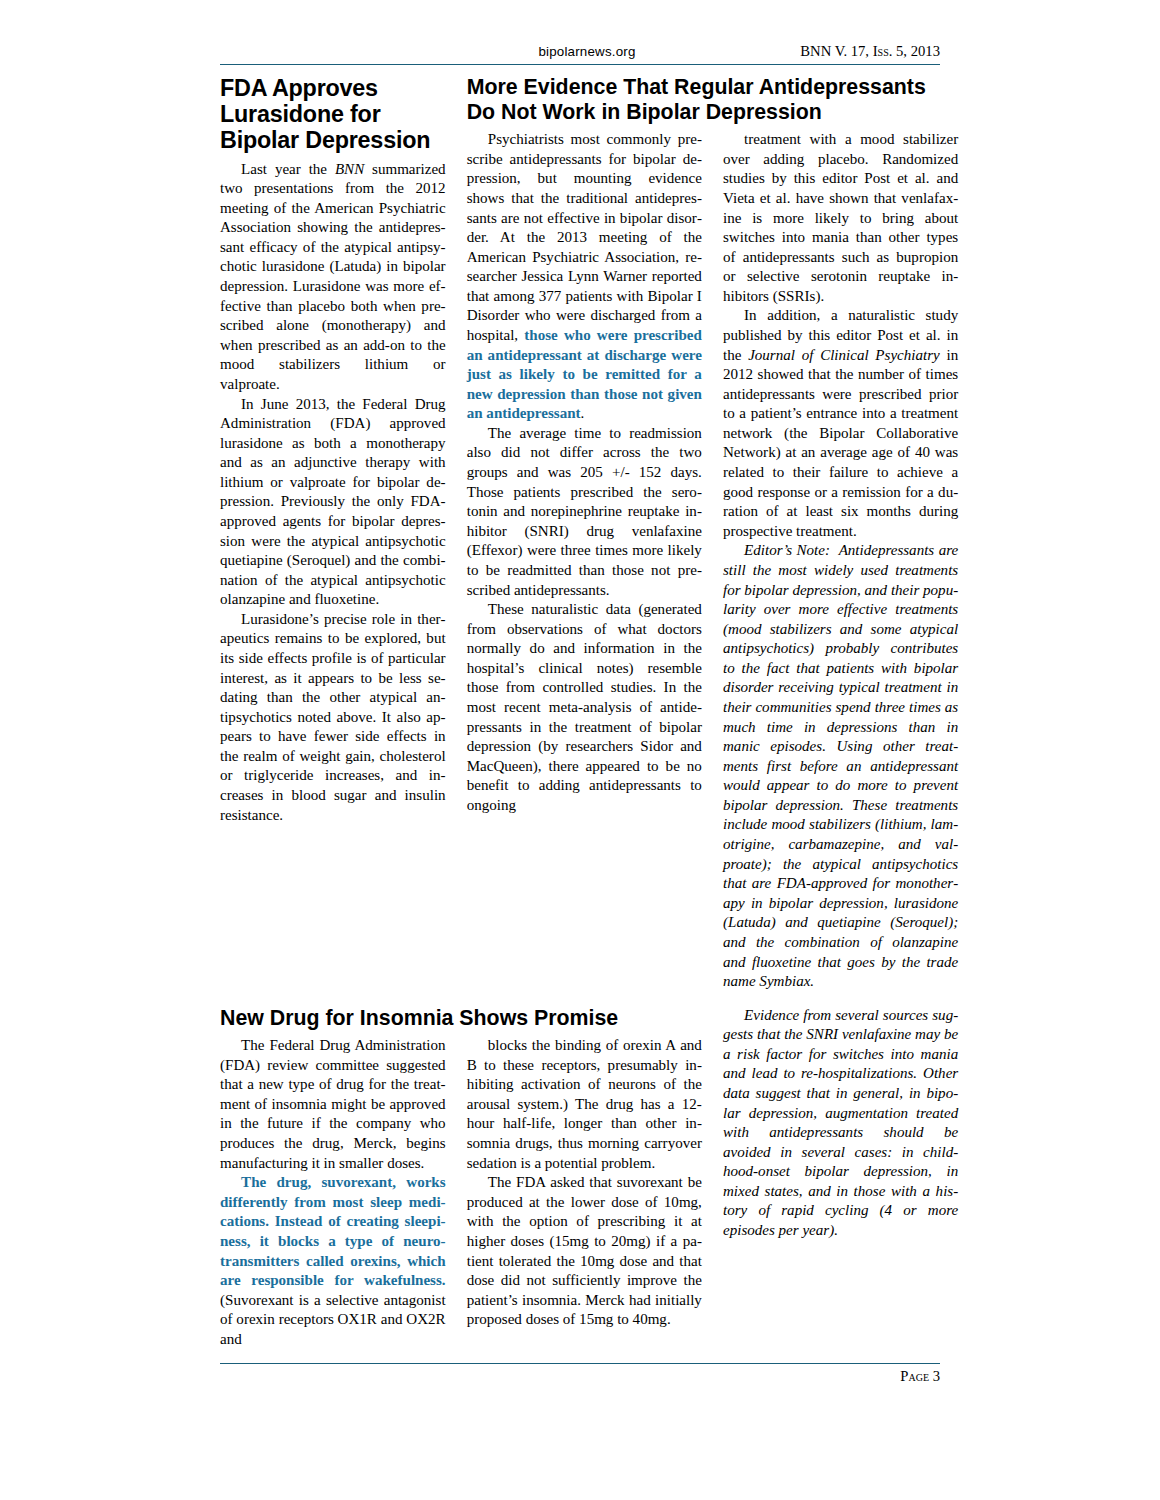bipolarnews.org
BNN V. 17, Iss. 5, 2013
FDA Approves Lurasidone for Bipolar Depression
Last year the BNN summarized two presentations from the 2012 meeting of the American Psychiatric Association showing the antidepressant efficacy of the atypical antipsychotic lurasidone (Latuda) in bipolar depression. Lurasidone was more effective than placebo both when prescribed alone (monotherapy) and when prescribed as an add-on to the mood stabilizers lithium or valproate.
In June 2013, the Federal Drug Administration (FDA) approved lurasidone as both a monotherapy and as an adjunctive therapy with lithium or valproate for bipolar depression. Previously the only FDA-approved agents for bipolar depression were the atypical antipsychotic quetiapine (Seroquel) and the combination of the atypical antipsychotic olanzapine and fluoxetine.
Lurasidone’s precise role in therapeutics remains to be explored, but its side effects profile is of particular interest, as it appears to be less sedating than the other atypical antipsychotics noted above. It also appears to have fewer side effects in the realm of weight gain, cholesterol or triglyceride increases, and increases in blood sugar and insulin resistance.
More Evidence That Regular Antidepressants Do Not Work in Bipolar Depression
Psychiatrists most commonly prescribe antidepressants for bipolar depression, but mounting evidence shows that the traditional antidepressants are not effective in bipolar disorder. At the 2013 meeting of the American Psychiatric Association, researcher Jessica Lynn Warner reported that among 377 patients with Bipolar I Disorder who were discharged from a hospital, those who were prescribed an antidepressant at discharge were just as likely to be remitted for a new depression than those not given an antidepressant.
The average time to readmission also did not differ across the two groups and was 205 +/- 152 days. Those patients prescribed the serotonin and norepinephrine reuptake inhibitor (SNRI) drug venlafaxine (Effexor) were three times more likely to be readmitted than those not prescribed antidepressants.
These naturalistic data (generated from observations of what doctors normally do and information in the hospital’s clinical notes) resemble those from controlled studies. In the most recent meta-analysis of antidepressants in the treatment of bipolar depression (by researchers Sidor and MacQueen), there appeared to be no benefit to adding antidepressants to ongoing
treatment with a mood stabilizer over adding placebo. Randomized studies by this editor Post et al. and Vieta et al. have shown that venlafaxine is more likely to bring about switches into mania than other types of antidepressants such as bupropion or selective serotonin reuptake inhibitors (SSRIs).
In addition, a naturalistic study published by this editor Post et al. in the Journal of Clinical Psychiatry in 2012 showed that the number of times antidepressants were prescribed prior to a patient’s entrance into a treatment network (the Bipolar Collaborative Network) at an average age of 40 was related to their failure to achieve a good response or a remission for a duration of at least six months during prospective treatment.
Editor’s Note: Antidepressants are still the most widely used treatments for bipolar depression, and their popularity over more effective treatments (mood stabilizers and some atypical antipsychotics) probably contributes to the fact that patients with bipolar disorder receiving typical treatment in their communities spend three times as much time in depressions than in manic episodes. Using other treatments first before an antidepressant would appear to do more to prevent bipolar depression. These treatments include mood stabilizers (lithium, lamotrigine, carbamazepine, and valproate); the atypical antipsychotics that are FDA-approved for monotherapy in bipolar depression, lurasidone (Latuda) and quetiapine (Seroquel); and the combination of olanzapine and fluoxetine that goes by the trade name Symbiax.
New Drug for Insomnia Shows Promise
The Federal Drug Administration (FDA) review committee suggested that a new type of drug for the treatment of insomnia might be approved in the future if the company who produces the drug, Merck, begins manufacturing it in smaller doses.
The drug, suvorexant, works differently from most sleep medications. Instead of creating sleepiness, it blocks a type of neurotransmitters called orexins, which are responsible for wakefulness. (Suvorexant is a selective antagonist of orexin receptors OX1R and OX2R and
blocks the binding of orexin A and B to these receptors, presumably inhibiting activation of neurons of the arousal system.) The drug has a 12-hour half-life, longer than other insomnia drugs, thus morning carryover sedation is a potential problem.
The FDA asked that suvorexant be produced at the lower dose of 10mg, with the option of prescribing it at higher doses (15mg to 20mg) if a patient tolerated the 10mg dose and that dose did not sufficiently improve the patient’s insomnia. Merck had initially proposed doses of 15mg to 40mg.
Evidence from several sources suggests that the SNRI venlafaxine may be a risk factor for switches into mania and lead to re-hospitalizations. Other data suggest that in general, in bipolar depression, augmentation treated with antidepressants should be avoided in several cases: in childhood-onset bipolar depression, in mixed states, and in those with a history of rapid cycling (4 or more episodes per year).
Page 3